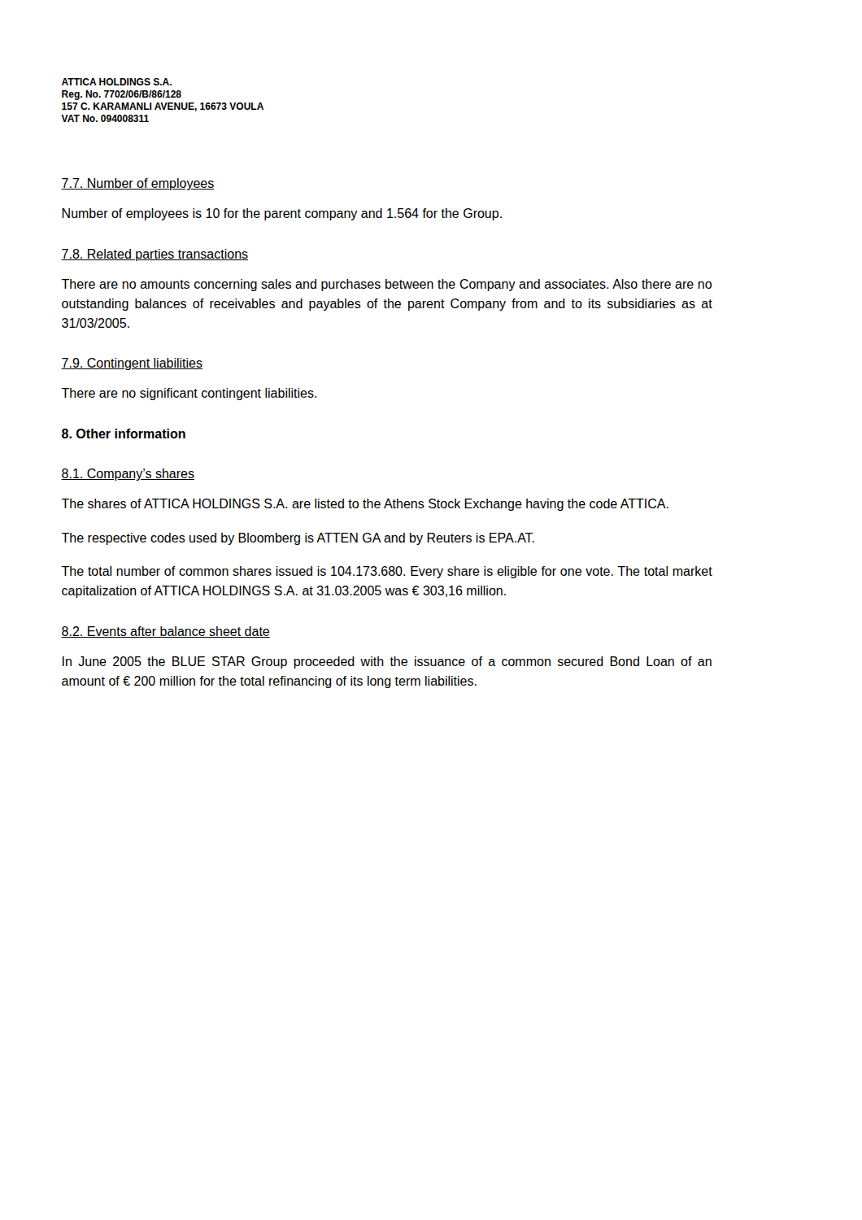ATTICA HOLDINGS S.A.
Reg. No. 7702/06/B/86/128
157 C. KARAMANLI AVENUE, 16673 VOULA
VAT No. 094008311
7.7. Number of employees
Number of employees is 10 for the parent company and 1.564 for the Group.
7.8. Related parties transactions
There are no amounts concerning sales and purchases between the Company and associates. Also there are no outstanding balances of receivables and payables of the parent Company from and to its subsidiaries as at 31/03/2005.
7.9. Contingent liabilities
There are no significant contingent liabilities.
8. Other information
8.1. Company’s shares
The shares of ATTICA HOLDINGS S.A. are listed to the Athens Stock Exchange having the code ATTICA.
The respective codes used by Bloomberg is ATTEN GA and by Reuters is EPA.AT.
The total number of common shares issued is 104.173.680. Every share is eligible for one vote. The total market capitalization of ATTICA HOLDINGS S.A. at 31.03.2005 was € 303,16 million.
8.2. Events after balance sheet date
In June 2005 the BLUE STAR Group proceeded with the issuance of a common secured Bond Loan of an amount of € 200 million for the total refinancing of its long term liabilities.